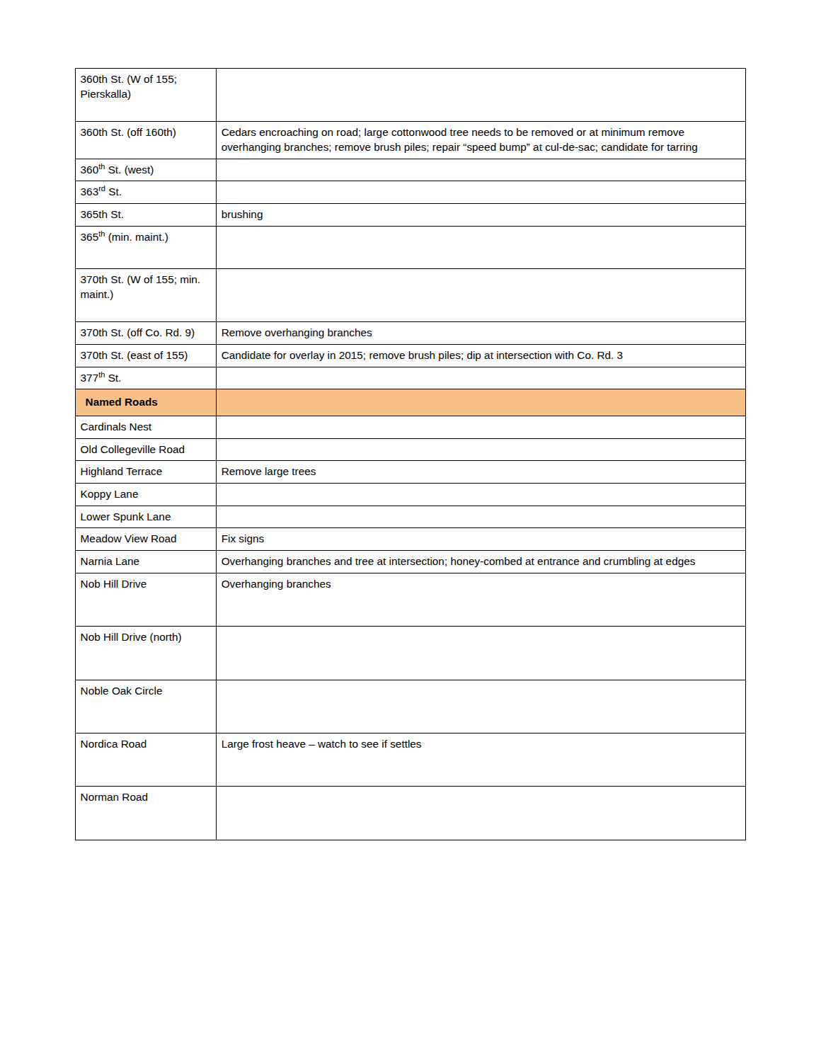| 360th St. (W of 155; Pierskalla) | |
| 360th St. (off 160th) | Cedars encroaching on road; large cottonwood tree needs to be removed or at minimum remove overhanging branches; remove brush piles; repair “speed bump” at cul-de-sac; candidate for tarring |
| 360 th St. (west) | |
| 363 rd St. | |
| 365th St. | brushing |
| 365 th (min. maint.) | |
| 370th St. (W of 155; min. maint.) | |
| 370th St. (off Co. Rd. 9) | Remove overhanging branches |
| 370th St. (east of 155) | Candidate for overlay in 2015; remove brush piles; dip at intersection with Co. Rd. 3 |
| 377 th St. | |
| Named Roads | |
| Cardinals Nest | |
| Old Collegeville Road | |
| Highland Terrace | Remove large trees |
| Koppy Lane | |
| Lower Spunk Lane | |
| Meadow View Road | Fix signs |
| Narnia Lane | Overhanging branches and tree at intersection; honey-combed at entrance and crumbling at edges |
| Nob Hill Drive | Overhanging branches |
| Nob Hill Drive (north) | |
| Noble Oak Circle | |
| Nordica Road | Large frost heave – watch to see if settles |
| Norman Road | |